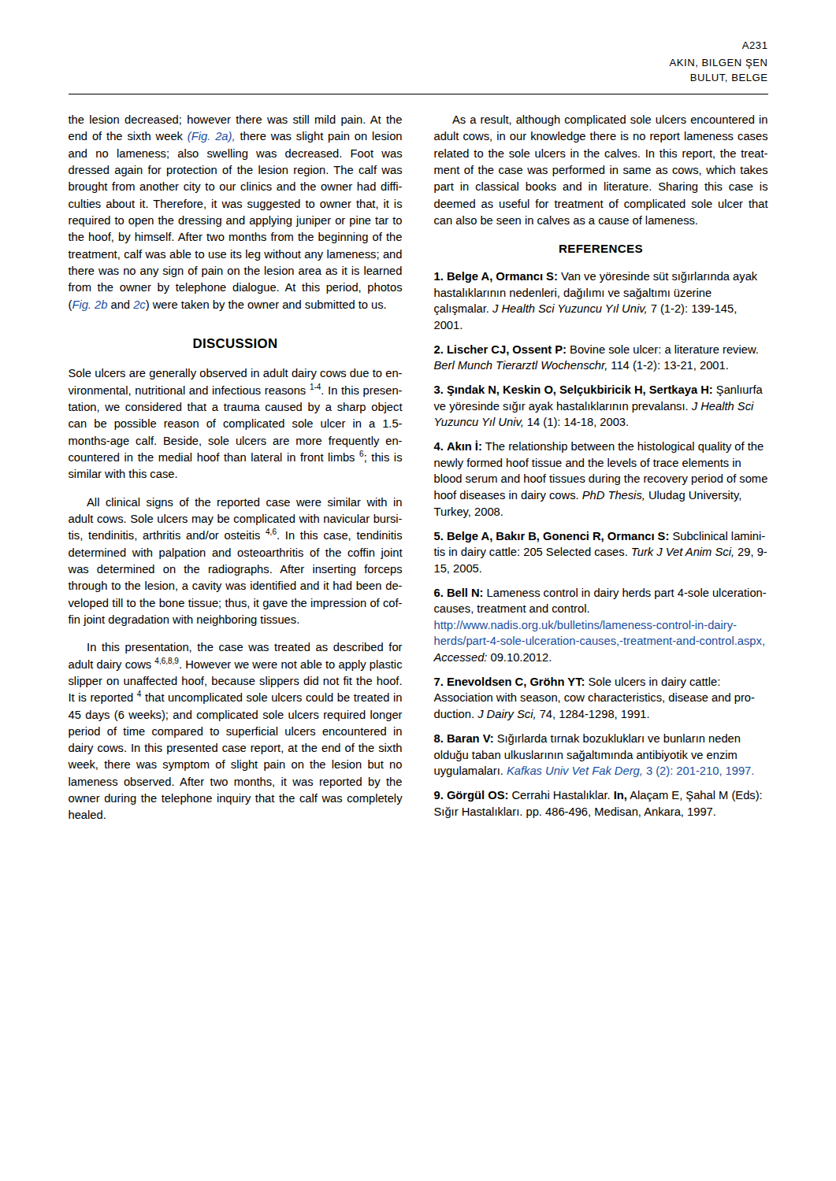A231 AKIN, BILGEN ŞEN BULUT, BELGE
the lesion decreased; however there was still mild pain. At the end of the sixth week (Fig. 2a), there was slight pain on lesion and no lameness; also swelling was decreased. Foot was dressed again for protection of the lesion region. The calf was brought from another city to our clinics and the owner had difficulties about it. Therefore, it was suggested to owner that, it is required to open the dressing and applying juniper or pine tar to the hoof, by himself. After two months from the beginning of the treatment, calf was able to use its leg without any lameness; and there was no any sign of pain on the lesion area as it is learned from the owner by telephone dialogue. At this period, photos (Fig. 2b and 2c) were taken by the owner and submitted to us.
DISCUSSION
Sole ulcers are generally observed in adult dairy cows due to environmental, nutritional and infectious reasons 1-4. In this presentation, we considered that a trauma caused by a sharp object can be possible reason of complicated sole ulcer in a 1.5-months-age calf. Beside, sole ulcers are more frequently encountered in the medial hoof than lateral in front limbs 6; this is similar with this case.
All clinical signs of the reported case were similar with in adult cows. Sole ulcers may be complicated with navicular bursitis, tendinitis, arthritis and/or osteitis 4,6. In this case, tendinitis determined with palpation and osteoarthritis of the coffin joint was determined on the radiographs. After inserting forceps through to the lesion, a cavity was identified and it had been developed till to the bone tissue; thus, it gave the impression of coffin joint degradation with neighboring tissues.
In this presentation, the case was treated as described for adult dairy cows 4,6,8,9. However we were not able to apply plastic slipper on unaffected hoof, because slippers did not fit the hoof. It is reported 4 that uncomplicated sole ulcers could be treated in 45 days (6 weeks); and complicated sole ulcers required longer period of time compared to superficial ulcers encountered in dairy cows. In this presented case report, at the end of the sixth week, there was symptom of slight pain on the lesion but no lameness observed. After two months, it was reported by the owner during the telephone inquiry that the calf was completely healed.
As a result, although complicated sole ulcers encountered in adult cows, in our knowledge there is no report lameness cases related to the sole ulcers in the calves. In this report, the treatment of the case was performed in same as cows, which takes part in classical books and in literature. Sharing this case is deemed as useful for treatment of complicated sole ulcer that can also be seen in calves as a cause of lameness.
REFERENCES
1. Belge A, Ormancı S: Van ve yöresinde süt sığırlarında ayak hastalıklarının nedenleri, dağılımı ve sağaltımı üzerine çalışmalar. J Health Sci Yuzuncu Yıl Univ, 7 (1-2): 139-145, 2001.
2. Lischer CJ, Ossent P: Bovine sole ulcer: a literature review. Berl Munch Tierarztl Wochenschr, 114 (1-2): 13-21, 2001.
3. Şındak N, Keskin O, Selçukbiricik H, Sertkaya H: Şanlıurfa ve yöresinde sığır ayak hastalıklarının prevalansı. J Health Sci Yuzuncu Yıl Univ, 14 (1): 14-18, 2003.
4. Akın İ: The relationship between the histological quality of the newly formed hoof tissue and the levels of trace elements in blood serum and hoof tissues during the recovery period of some hoof diseases in dairy cows. PhD Thesis, Uludag University, Turkey, 2008.
5. Belge A, Bakır B, Gonenci R, Ormancı S: Subclinical laminitis in dairy cattle: 205 Selected cases. Turk J Vet Anim Sci, 29, 9-15, 2005.
6. Bell N: Lameness control in dairy herds part 4-sole ulceration-causes, treatment and control. http://www.nadis.org.uk/bulletins/lameness-control-in-dairy-herds/part-4-sole-ulceration-causes,-treatment-and-control.aspx, Accessed: 09.10.2012.
7. Enevoldsen C, Gröhn YT: Sole ulcers in dairy cattle: Association with season, cow characteristics, disease and production. J Dairy Sci, 74, 1284-1298, 1991.
8. Baran V: Sığırlarda tırnak bozuklukları ve bunların neden olduğu taban ulkuslarının sağaltımında antibiyotik ve enzim uygulamaları. Kafkas Univ Vet Fak Derg, 3 (2): 201-210, 1997.
9. Görgül OS: Cerrahi Hastalıklar. In, Alaçam E, Şahal M (Eds): Sığır Hastalıkları. pp. 486-496, Medisan, Ankara, 1997.